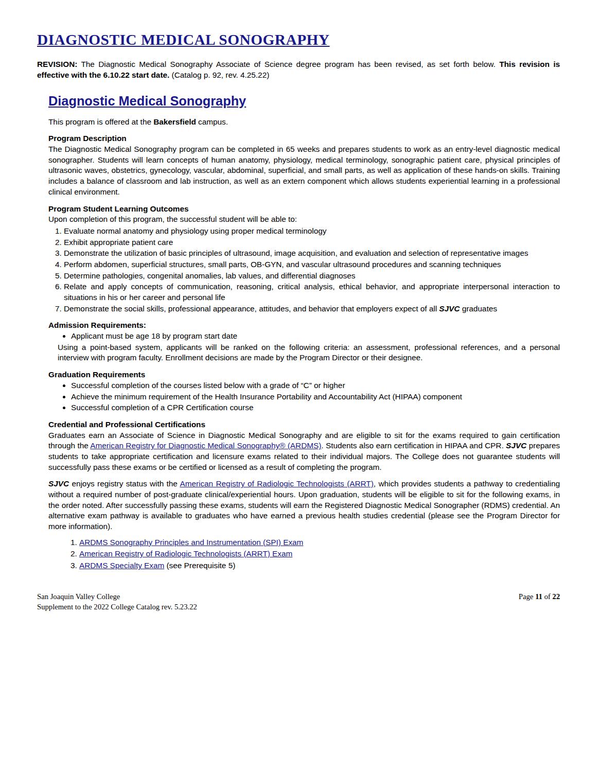DIAGNOSTIC MEDICAL SONOGRAPHY
REVISION: The Diagnostic Medical Sonography Associate of Science degree program has been revised, as set forth below. This revision is effective with the 6.10.22 start date. (Catalog p. 92, rev. 4.25.22)
Diagnostic Medical Sonography
This program is offered at the Bakersfield campus.
Program Description
The Diagnostic Medical Sonography program can be completed in 65 weeks and prepares students to work as an entry-level diagnostic medical sonographer. Students will learn concepts of human anatomy, physiology, medical terminology, sonographic patient care, physical principles of ultrasonic waves, obstetrics, gynecology, vascular, abdominal, superficial, and small parts, as well as application of these hands-on skills. Training includes a balance of classroom and lab instruction, as well as an extern component which allows students experiential learning in a professional clinical environment.
Program Student Learning Outcomes
Upon completion of this program, the successful student will be able to:
Evaluate normal anatomy and physiology using proper medical terminology
Exhibit appropriate patient care
Demonstrate the utilization of basic principles of ultrasound, image acquisition, and evaluation and selection of representative images
Perform abdomen, superficial structures, small parts, OB-GYN, and vascular ultrasound procedures and scanning techniques
Determine pathologies, congenital anomalies, lab values, and differential diagnoses
Relate and apply concepts of communication, reasoning, critical analysis, ethical behavior, and appropriate interpersonal interaction to situations in his or her career and personal life
Demonstrate the social skills, professional appearance, attitudes, and behavior that employers expect of all SJVC graduates
Admission Requirements:
Applicant must be age 18 by program start date
Using a point-based system, applicants will be ranked on the following criteria: an assessment, professional references, and a personal interview with program faculty. Enrollment decisions are made by the Program Director or their designee.
Graduation Requirements
Successful completion of the courses listed below with a grade of “C” or higher
Achieve the minimum requirement of the Health Insurance Portability and Accountability Act (HIPAA) component
Successful completion of a CPR Certification course
Credential and Professional Certifications
Graduates earn an Associate of Science in Diagnostic Medical Sonography and are eligible to sit for the exams required to gain certification through the American Registry for Diagnostic Medical Sonography® (ARDMS). Students also earn certification in HIPAA and CPR. SJVC prepares students to take appropriate certification and licensure exams related to their individual majors. The College does not guarantee students will successfully pass these exams or be certified or licensed as a result of completing the program.
SJVC enjoys registry status with the American Registry of Radiologic Technologists (ARRT), which provides students a pathway to credentialing without a required number of post-graduate clinical/experiential hours. Upon graduation, students will be eligible to sit for the following exams, in the order noted. After successfully passing these exams, students will earn the Registered Diagnostic Medical Sonographer (RDMS) credential. An alternative exam pathway is available to graduates who have earned a previous health studies credential (please see the Program Director for more information).
ARDMS Sonography Principles and Instrumentation (SPI) Exam
American Registry of Radiologic Technologists (ARRT) Exam
ARDMS Specialty Exam (see Prerequisite 5)
San Joaquin Valley College
Supplement to the 2022 College Catalog rev. 5.23.22
Page 11 of 22